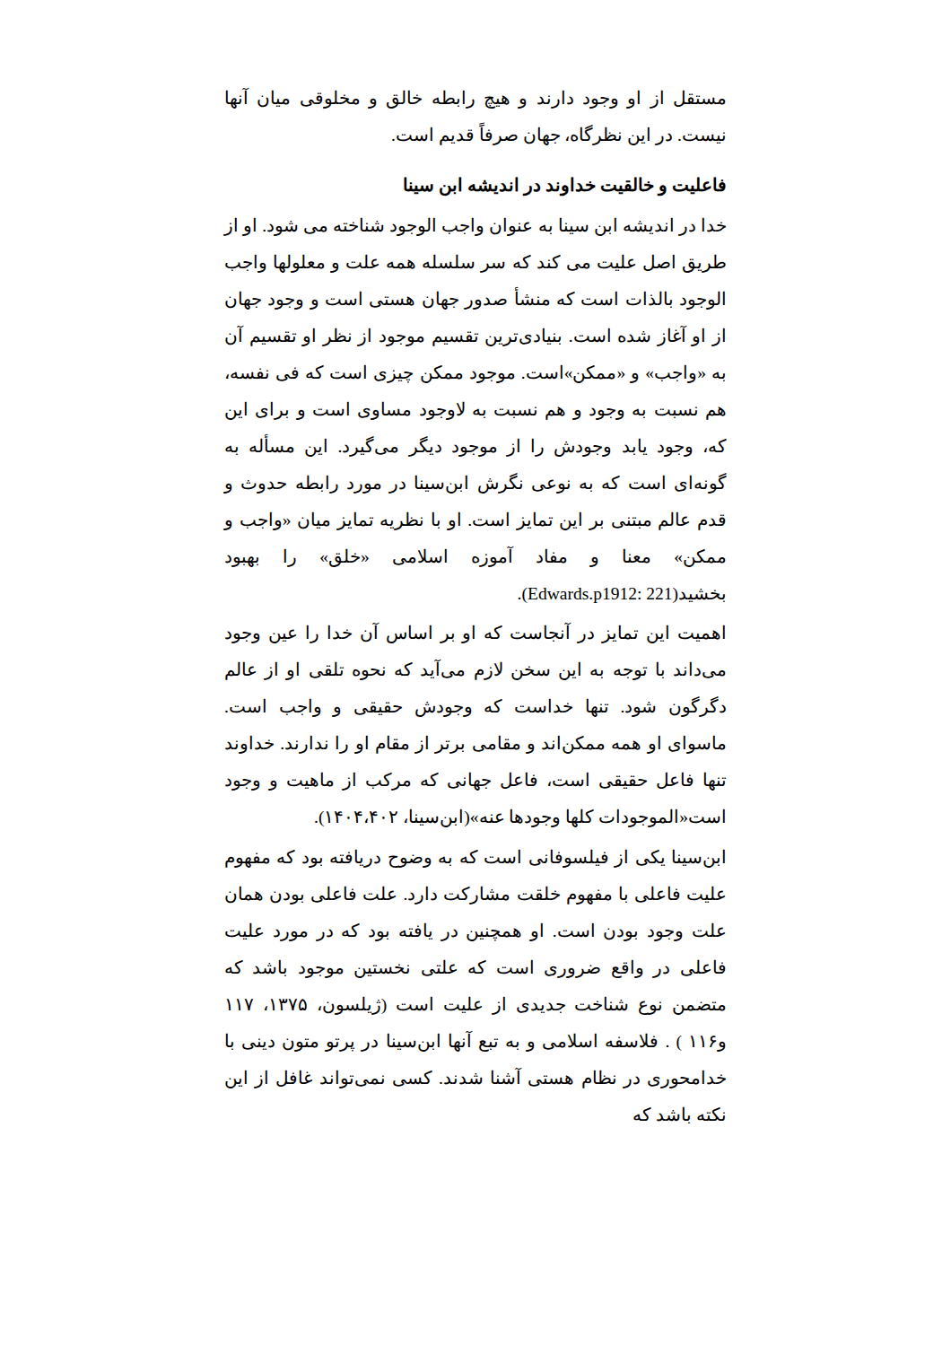مستقل از او وجود دارند و هیچ رابطه خالق و مخلوقی میان آنها نیست. در این نظرگاه، جهان صرفاً قدیم است.
فاعلیت و خالقیت خداوند در اندیشه ابن سینا
خدا در اندیشه ابن سینا به عنوان واجب الوجود شناخته می شود. او از طریق اصل علیت می کند که سر سلسله همه علت و معلولها واجب الوجود بالذات است که منشأ صدور جهان هستی است و وجود جهان از او آغاز شده است. بنیادی‌ترین تقسیم موجود از نظر او تقسیم آن به «واجب» و «ممکن»است. موجود ممکن چیزی است که فی نفسه، هم نسبت به وجود و هم نسبت به لاوجود مساوی است و برای این که، وجود یابد وجودش را از موجود دیگر می‌گیرد. این مسأله به گونه‌ای است که به نوعی نگرش ابن‌سینا در مورد رابطه حدوث و قدم عالم مبتنی بر این تمایز است. او با نظریه تمایز میان «واجب و ممکن» معنا و مفاد آموزه اسلامی «خلق» را بهبود بخشید(Edwards.p1912: 221).
اهمیت این تمایز در آنجاست که او بر اساس آن خدا را عین وجود می‌داند با توجه به این سخن لازم می‌آید که نحوه تلقی او از عالم دگرگون شود. تنها خداست که وجودش حقیقی و واجب است. ماسوای او همه ممکن‌اند و مقامی برتر از مقام او را ندارند. خداوند تنها فاعل حقیقی است، فاعل جهانی که مرکب از ماهیت و وجود است«الموجودات کلها وجودها عنه»(ابن‌سینا، ۱۴۰۴،۴۰۲).
ابن‌سینا یکی از فیلسوفانی است که به وضوح دریافته بود که مفهوم علیت فاعلی با مفهوم خلقت مشارکت دارد. علت فاعلی بودن همان علت وجود بودن است. او همچنین در یافته بود که در مورد علیت فاعلی در واقع ضروری است که علتی نخستین موجود باشد که متضمن نوع شناخت جدیدی از علیت است (ژیلسون، ۱۳۷۵، ۱۱۷ و۱۱۶ ) . فلاسفه اسلامی و به تبع آنها ابن‌سینا در پرتو متون دینی با خدامحوری در نظام هستی آشنا شدند. کسی نمی‌تواند غافل از این نکته باشد که